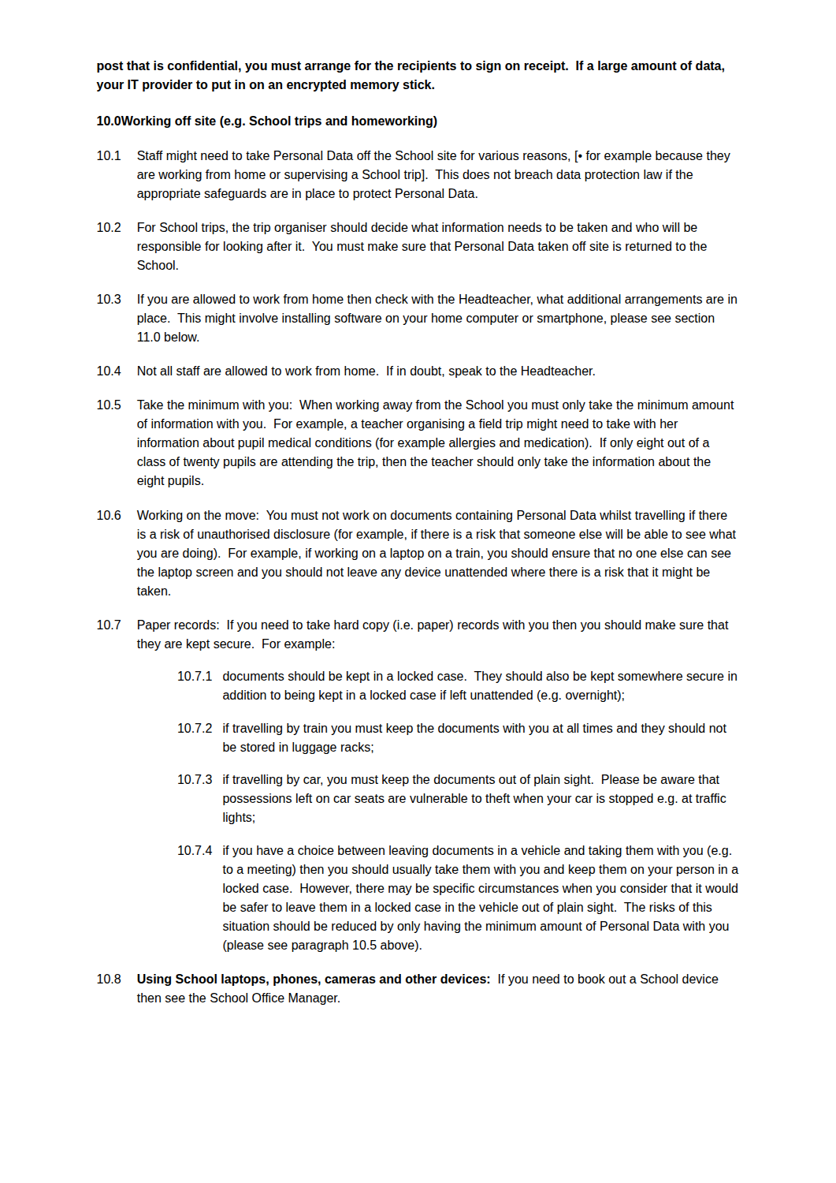post that is confidential, you must arrange for the recipients to sign on receipt. If a large amount of data, your IT provider to put in on an encrypted memory stick.
10.0Working off site (e.g. School trips and homeworking)
10.1
Staff might need to take Personal Data off the School site for various reasons, [• for example because they are working from home or supervising a School trip]. This does not breach data protection law if the appropriate safeguards are in place to protect Personal Data.
10.2
For School trips, the trip organiser should decide what information needs to be taken and who will be responsible for looking after it. You must make sure that Personal Data taken off site is returned to the School.
10.3
If you are allowed to work from home then check with the Headteacher, what additional arrangements are in place. This might involve installing software on your home computer or smartphone, please see section 11.0 below.
10.4
Not all staff are allowed to work from home. If in doubt, speak to the Headteacher.
10.5
Take the minimum with you: When working away from the School you must only take the minimum amount of information with you. For example, a teacher organising a field trip might need to take with her information about pupil medical conditions (for example allergies and medication). If only eight out of a class of twenty pupils are attending the trip, then the teacher should only take the information about the eight pupils.
10.6
Working on the move: You must not work on documents containing Personal Data whilst travelling if there is a risk of unauthorised disclosure (for example, if there is a risk that someone else will be able to see what you are doing). For example, if working on a laptop on a train, you should ensure that no one else can see the laptop screen and you should not leave any device unattended where there is a risk that it might be taken.
10.7
Paper records: If you need to take hard copy (i.e. paper) records with you then you should make sure that they are kept secure. For example:
10.7.1
documents should be kept in a locked case. They should also be kept somewhere secure in addition to being kept in a locked case if left unattended (e.g. overnight);
10.7.2
if travelling by train you must keep the documents with you at all times and they should not be stored in luggage racks;
10.7.3
if travelling by car, you must keep the documents out of plain sight. Please be aware that possessions left on car seats are vulnerable to theft when your car is stopped e.g. at traffic lights;
10.7.4
if you have a choice between leaving documents in a vehicle and taking them with you (e.g. to a meeting) then you should usually take them with you and keep them on your person in a locked case. However, there may be specific circumstances when you consider that it would be safer to leave them in a locked case in the vehicle out of plain sight. The risks of this situation should be reduced by only having the minimum amount of Personal Data with you (please see paragraph 10.5 above).
10.8
Using School laptops, phones, cameras and other devices: If you need to book out a School device then see the School Office Manager.